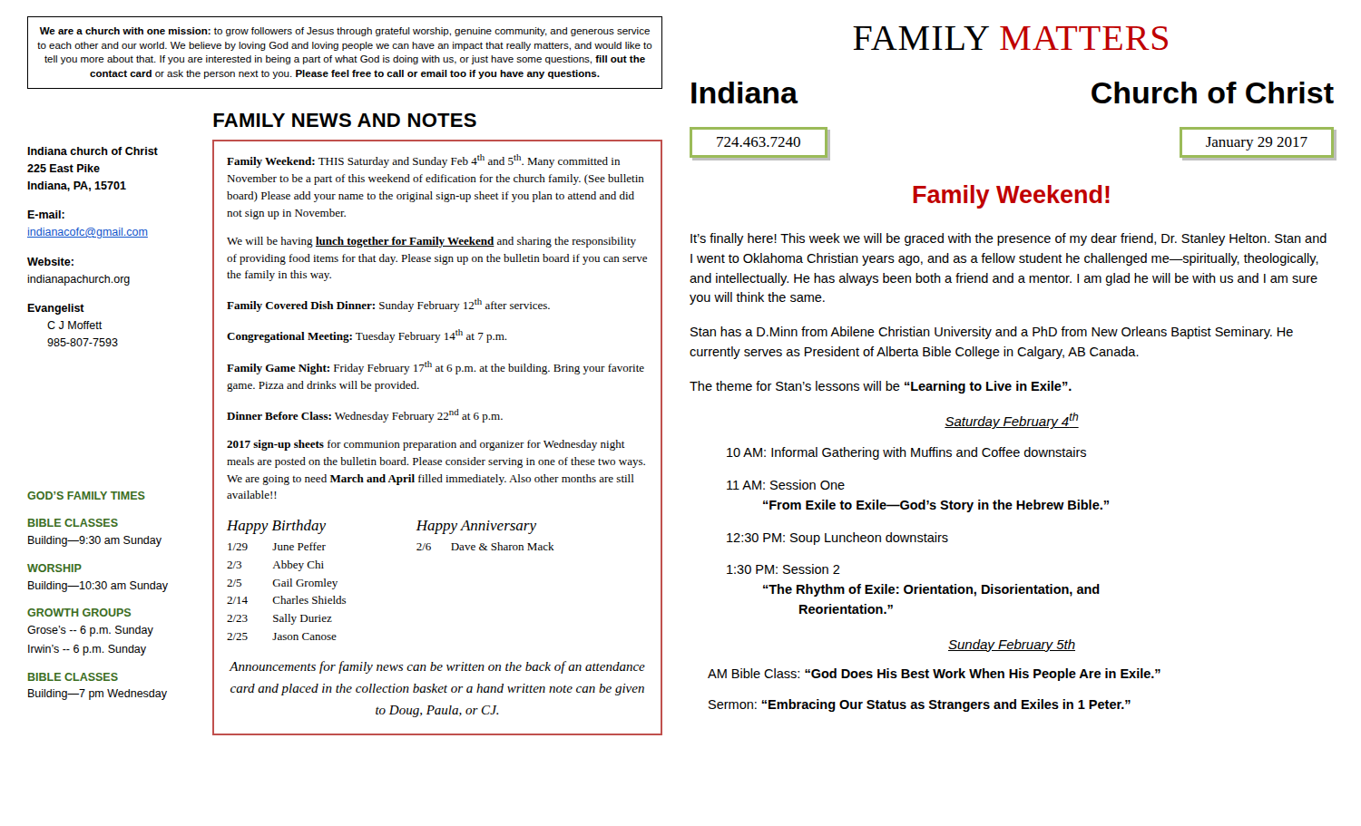We are a church with one mission: to grow followers of Jesus through grateful worship, genuine community, and generous service to each other and our world. We believe by loving God and loving people we can have an impact that really matters, and would like to tell you more about that. If you are interested in being a part of what God is doing with us, or just have some questions, fill out the contact card or ask the person next to you. Please feel free to call or email too if you have any questions.
FAMILY NEWS AND NOTES
Indiana church of Christ
225 East Pike
Indiana, PA, 15701
E-mail:
indianacofc@gmail.com
Website:
indianapachurch.org
Evangelist
C J Moffett
985-807-7593
GOD’S FAMILY TIMES
BIBLE CLASSES
Building—9:30 am Sunday
WORSHIP
Building—10:30 am Sunday
GROWTH GROUPS
Grose’s -- 6 p.m. Sunday
Irwin’s -- 6 p.m. Sunday
BIBLE CLASSES
Building—7 pm Wednesday
Family Weekend: THIS Saturday and Sunday Feb 4th and 5th. Many committed in November to be a part of this weekend of edification for the church family. (See bulletin board) Please add your name to the original sign-up sheet if you plan to attend and did not sign up in November.
We will be having lunch together for Family Weekend and sharing the responsibility of providing food items for that day. Please sign up on the bulletin board if you can serve the family in this way.
Family Covered Dish Dinner: Sunday February 12th after services.
Congregational Meeting: Tuesday February 14th at 7 p.m.
Family Game Night: Friday February 17th at 6 p.m. at the building. Bring your favorite game. Pizza and drinks will be provided.
Dinner Before Class: Wednesday February 22nd at 6 p.m.
2017 sign-up sheets for communion preparation and organizer for Wednesday night meals are posted on the bulletin board. Please consider serving in one of these two ways. We are going to need March and April filled immediately. Also other months are still available!!
| Happy Birthday | Happy Anniversary |
| 1/29 | June Peffer | 2/6 | Dave & Sharon Mack |
| 2/3 | Abbey Chi | | |
| 2/5 | Gail Gromley | | |
| 2/14 | Charles Shields | | |
| 2/23 | Sally Duriez | | |
| 2/25 | Jason Canose | | |
Announcements for family news can be written on the back of an attendance card and placed in the collection basket or a hand written note can be given to Doug, Paula, or CJ.
FAMILY MATTERS
Indiana Church of Christ
724.463.7240
January 29 2017
Family Weekend!
It’s finally here! This week we will be graced with the presence of my dear friend, Dr. Stanley Helton. Stan and I went to Oklahoma Christian years ago, and as a fellow student he challenged me—spiritually, theologically, and intellectually. He has always been both a friend and a mentor. I am glad he will be with us and I am sure you will think the same.
Stan has a D.Minn from Abilene Christian University and a PhD from New Orleans Baptist Seminary. He currently serves as President of Alberta Bible College in Calgary, AB Canada.
The theme for Stan’s lessons will be “Learning to Live in Exile”.
Saturday February 4th
10 AM: Informal Gathering with Muffins and Coffee downstairs
11 AM: Session One “From Exile to Exile—God’s Story in the Hebrew Bible.”
12:30 PM: Soup Luncheon downstairs
1:30 PM: Session 2 “The Rhythm of Exile: Orientation, Disorientation, and Reorientation.”
Sunday February 5th
AM Bible Class: “God Does His Best Work When His People Are in Exile.”
Sermon: “Embracing Our Status as Strangers and Exiles in 1 Peter.”